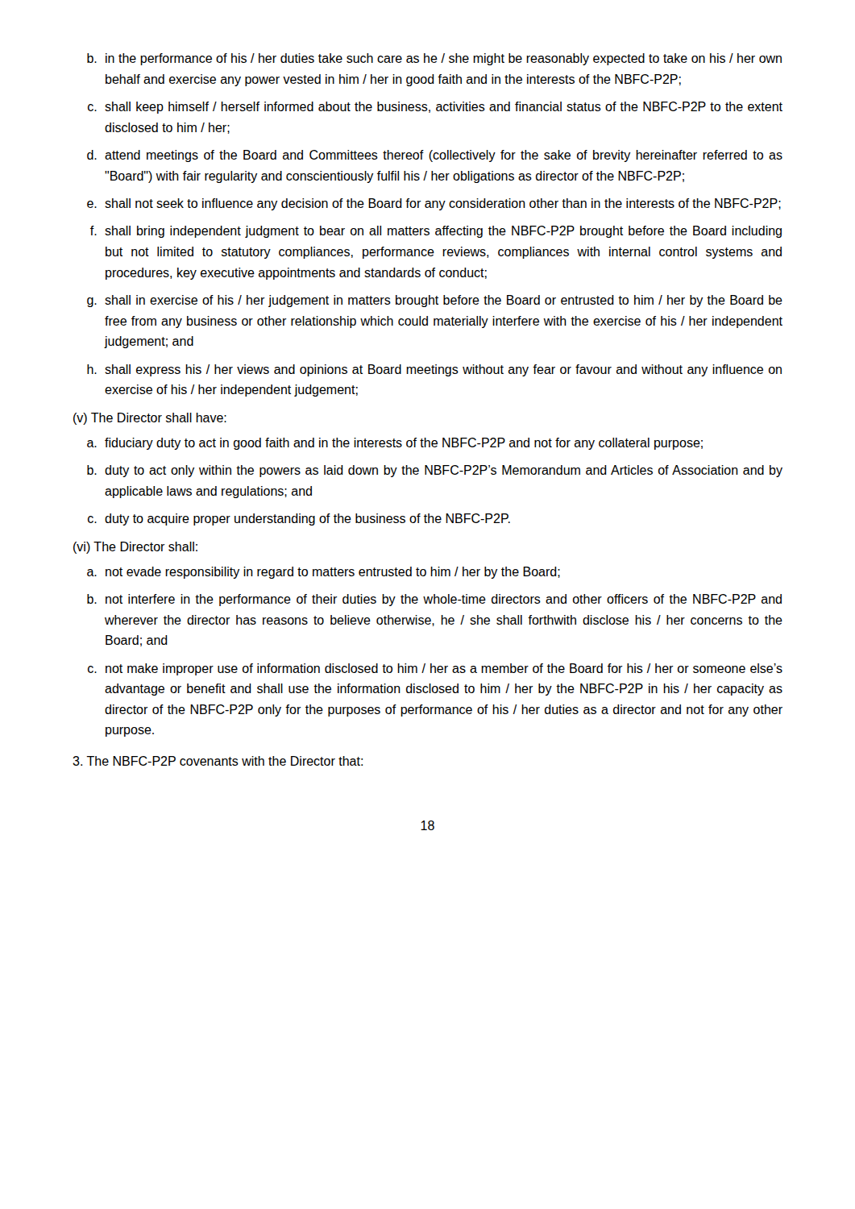in the performance of his / her duties take such care as he / she might be reasonably expected to take on his / her own behalf and exercise any power vested in him / her in good faith and in the interests of the NBFC-P2P;
shall keep himself / herself informed about the business, activities and financial status of the NBFC-P2P to the extent disclosed to him / her;
attend meetings of the Board and Committees thereof (collectively for the sake of brevity hereinafter referred to as "Board") with fair regularity and conscientiously fulfil his / her obligations as director of the NBFC-P2P;
shall not seek to influence any decision of the Board for any consideration other than in the interests of the NBFC-P2P;
shall bring independent judgment to bear on all matters affecting the NBFC-P2P brought before the Board including but not limited to statutory compliances, performance reviews, compliances with internal control systems and procedures, key executive appointments and standards of conduct;
shall in exercise of his / her judgement in matters brought before the Board or entrusted to him / her by the Board be free from any business or other relationship which could materially interfere with the exercise of his / her independent judgement; and
shall express his / her views and opinions at Board meetings without any fear or favour and without any influence on exercise of his / her independent judgement;
(v) The Director shall have:
fiduciary duty to act in good faith and in the interests of the NBFC-P2P and not for any collateral purpose;
duty to act only within the powers as laid down by the NBFC-P2P’s Memorandum and Articles of Association and by applicable laws and regulations; and
duty to acquire proper understanding of the business of the NBFC-P2P.
(vi) The Director shall:
not evade responsibility in regard to matters entrusted to him / her by the Board;
not interfere in the performance of their duties by the whole-time directors and other officers of the NBFC-P2P and wherever the director has reasons to believe otherwise, he / she shall forthwith disclose his / her concerns to the Board; and
not make improper use of information disclosed to him / her as a member of the Board for his / her or someone else’s advantage or benefit and shall use the information disclosed to him / her by the NBFC-P2P in his / her capacity as director of the NBFC-P2P only for the purposes of performance of his / her duties as a director and not for any other purpose.
3. The NBFC-P2P covenants with the Director that:
18